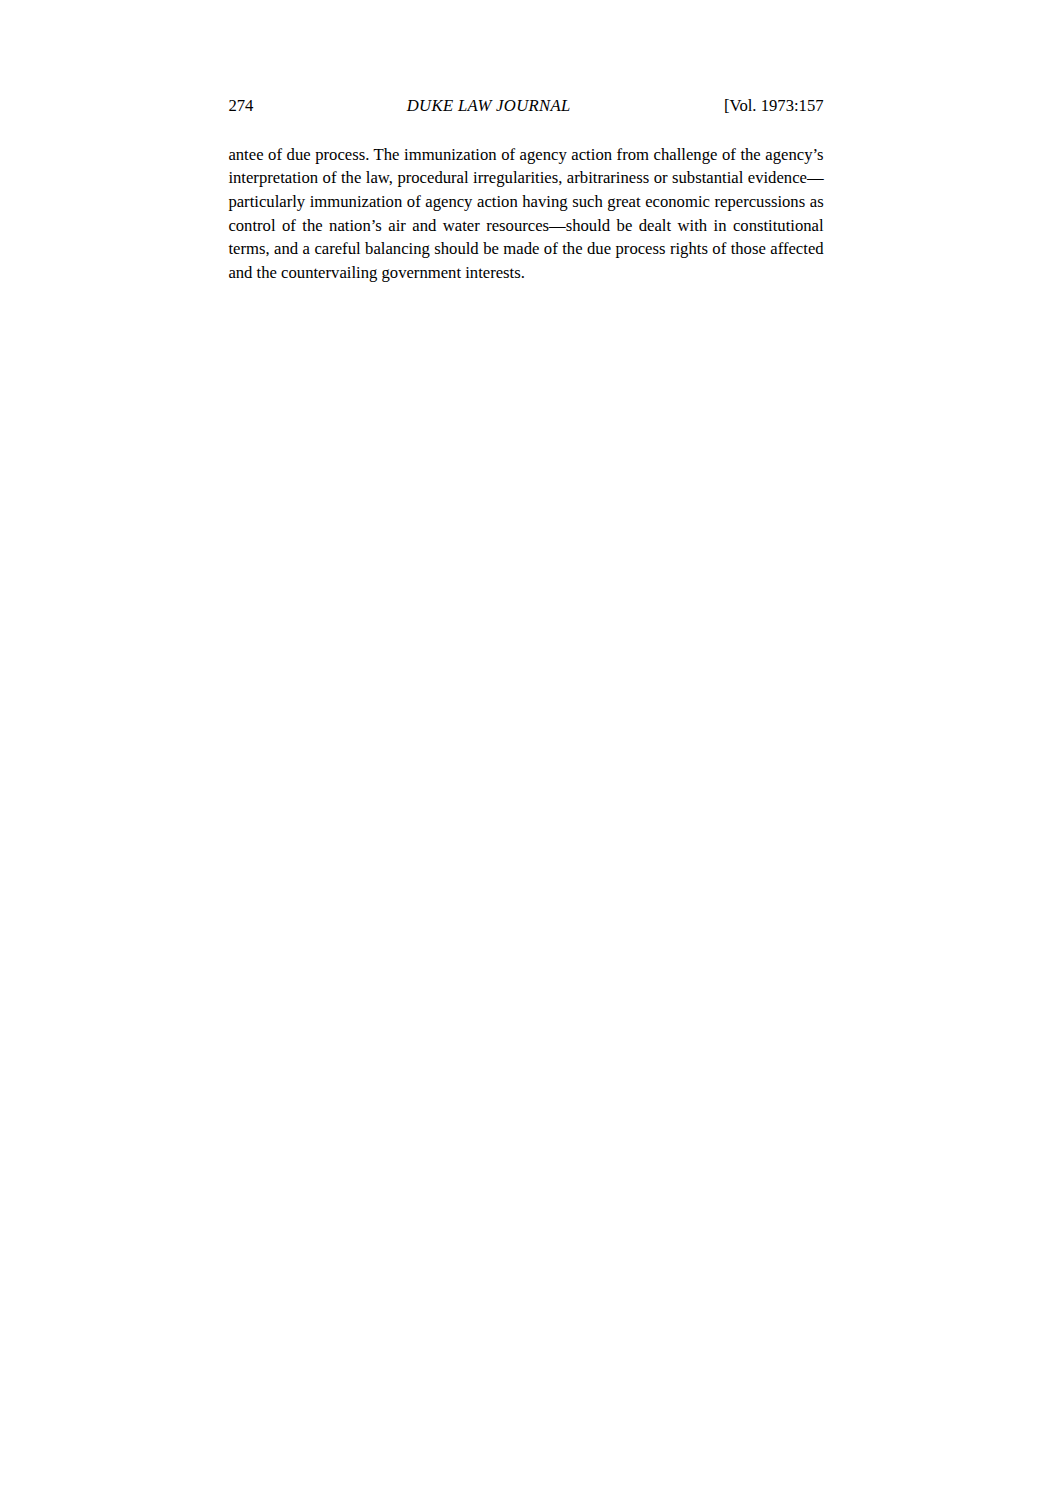274 DUKE LAW JOURNAL [Vol. 1973:157
antee of due process. The immunization of agency action from challenge of the agency’s interpretation of the law, procedural irregularities, arbitrariness or substantial evidence— particularly immunization of agency action having such great economic repercussions as control of the nation’s air and water resources—should be dealt with in constitutional terms, and a careful balancing should be made of the due process rights of those affected and the countervailing government interests.